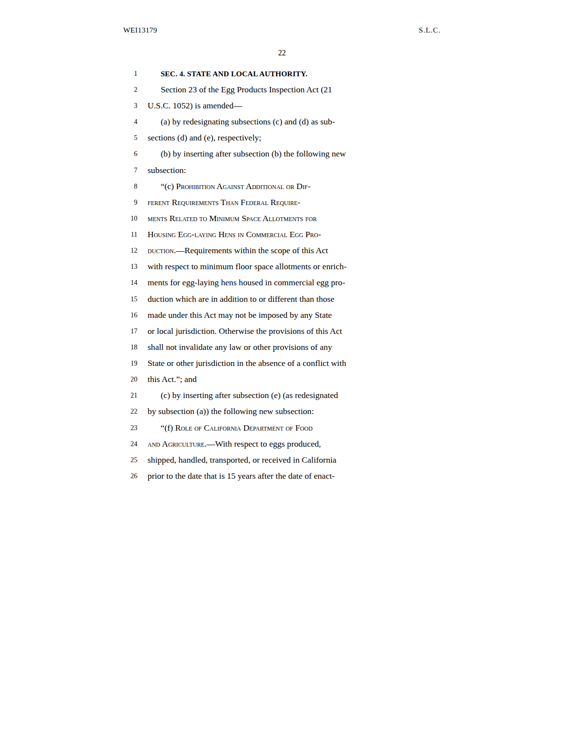WEI13179 S.L.C.
22
SEC. 4. STATE AND LOCAL AUTHORITY.
Section 23 of the Egg Products Inspection Act (21
U.S.C. 1052) is amended—
(a) by redesignating subsections (c) and (d) as sub-
sections (d) and (e), respectively;
(b) by inserting after subsection (b) the following new
subsection:
“(c) Prohibition Against Additional or Dif-
ferent Requirements Than Federal Require-
ments Related to Minimum Space Allotments for
Housing Egg-laying Hens in Commercial Egg Pro-
duction.—Requirements within the scope of this Act
with respect to minimum floor space allotments or enrich-
ments for egg-laying hens housed in commercial egg pro-
duction which are in addition to or different than those
made under this Act may not be imposed by any State
or local jurisdiction. Otherwise the provisions of this Act
shall not invalidate any law or other provisions of any
State or other jurisdiction in the absence of a conflict with
this Act.”; and
(c) by inserting after subsection (e) (as redesignated
by subsection (a)) the following new subsection:
“(f) Role of California Department of Food
and Agriculture.—With respect to eggs produced,
shipped, handled, transported, or received in California
prior to the date that is 15 years after the date of enact-